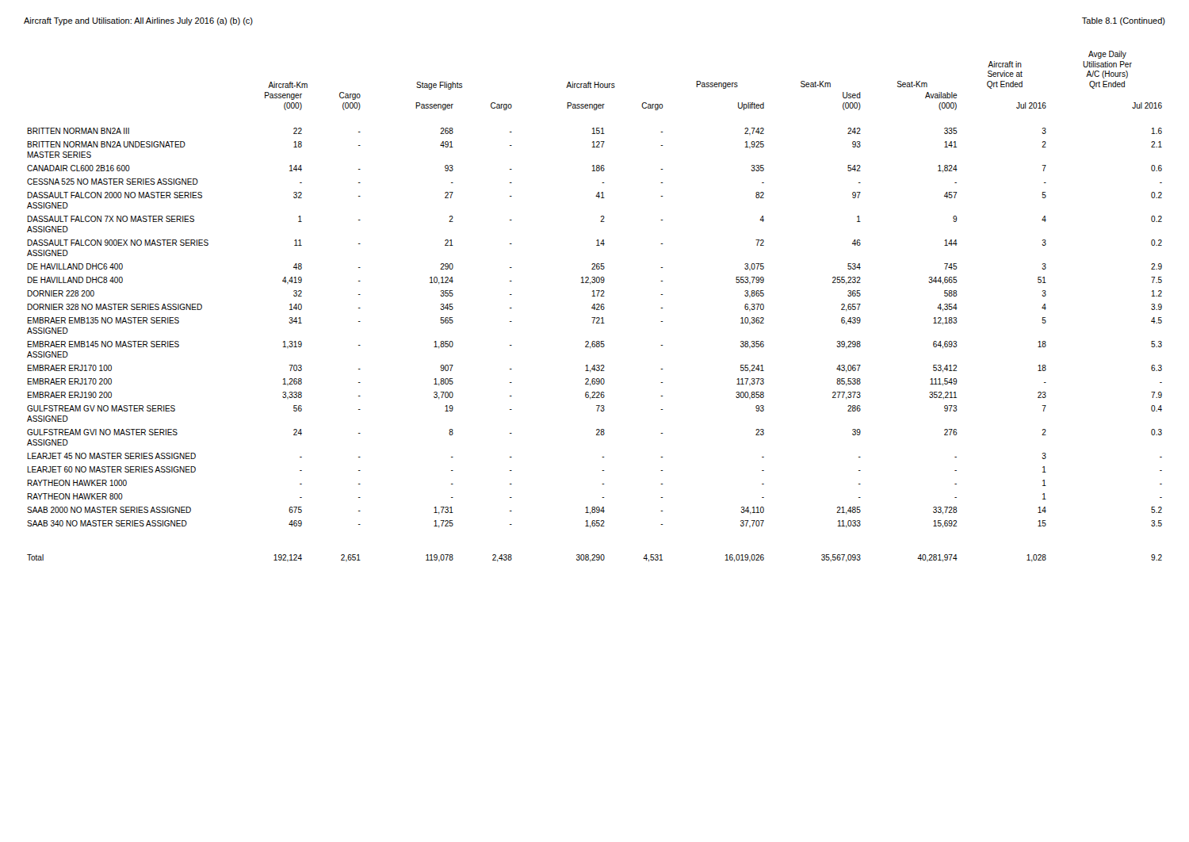Aircraft Type and Utilisation: All Airlines July 2016 (a) (b) (c)
Table 8.1 (Continued)
| | Aircraft-Km | Stage Flights | Aircraft Hours | Passengers | Seat-Km | Seat-Km | Aircraft in Service at Qrt Ended | Avge Daily Utilisation Per A/C (Hours) Qrt Ended |
| --- | --- | --- | --- | --- | --- | --- | --- | --- |
| | Passenger (000) | Cargo (000) | Passenger | Cargo | Passenger | Cargo | Uplifted | Used (000) | Available (000) | Jul 2016 | Jul 2016 |
| BRITTEN NORMAN BN2A III | 22 | - | 268 | - | 151 | - | 2,742 | 242 | 335 | 3 | 1.6 |
| BRITTEN NORMAN BN2A UNDESIGNATED MASTER SERIES | 18 | - | 491 | - | 127 | - | 1,925 | 93 | 141 | 2 | 2.1 |
| CANADAIR CL600 2B16 600 | 144 | - | 93 | - | 186 | - | 335 | 542 | 1,824 | 7 | 0.6 |
| CESSNA 525 NO MASTER SERIES ASSIGNED | - | - | - | - | - | - | - | - | - | - | - |
| DASSAULT FALCON 2000 NO MASTER SERIES ASSIGNED | 32 | - | 27 | - | 41 | - | 82 | 97 | 457 | 5 | 0.2 |
| DASSAULT FALCON 7X NO MASTER SERIES ASSIGNED | 1 | - | 2 | - | 2 | - | 4 | 1 | 9 | 4 | 0.2 |
| DASSAULT FALCON 900EX NO MASTER SERIES ASSIGNED | 11 | - | 21 | - | 14 | - | 72 | 46 | 144 | 3 | 0.2 |
| DE HAVILLAND DHC6 400 | 48 | - | 290 | - | 265 | - | 3,075 | 534 | 745 | 3 | 2.9 |
| DE HAVILLAND DHC8 400 | 4,419 | - | 10,124 | - | 12,309 | - | 553,799 | 255,232 | 344,665 | 51 | 7.5 |
| DORNIER 228 200 | 32 | - | 355 | - | 172 | - | 3,865 | 365 | 588 | 3 | 1.2 |
| DORNIER 328 NO MASTER SERIES ASSIGNED | 140 | - | 345 | - | 426 | - | 6,370 | 2,657 | 4,354 | 4 | 3.9 |
| EMBRAER EMB135 NO MASTER SERIES ASSIGNED | 341 | - | 565 | - | 721 | - | 10,362 | 6,439 | 12,183 | 5 | 4.5 |
| EMBRAER EMB145 NO MASTER SERIES ASSIGNED | 1,319 | - | 1,850 | - | 2,685 | - | 38,356 | 39,298 | 64,693 | 18 | 5.3 |
| EMBRAER ERJ170 100 | 703 | - | 907 | - | 1,432 | - | 55,241 | 43,067 | 53,412 | 18 | 6.3 |
| EMBRAER ERJ170 200 | 1,268 | - | 1,805 | - | 2,690 | - | 117,373 | 85,538 | 111,549 | - | - |
| EMBRAER ERJ190 200 | 3,338 | - | 3,700 | - | 6,226 | - | 300,858 | 277,373 | 352,211 | 23 | 7.9 |
| GULFSTREAM GV NO MASTER SERIES ASSIGNED | 56 | - | 19 | - | 73 | - | 93 | 286 | 973 | 7 | 0.4 |
| GULFSTREAM GVI NO MASTER SERIES ASSIGNED | 24 | - | 8 | - | 28 | - | 23 | 39 | 276 | 2 | 0.3 |
| LEARJET 45 NO MASTER SERIES ASSIGNED | - | - | - | - | - | - | - | - | - | 3 | - |
| LEARJET 60 NO MASTER SERIES ASSIGNED | - | - | - | - | - | - | - | - | - | 1 | - |
| RAYTHEON HAWKER 1000 | - | - | - | - | - | - | - | - | - | 1 | - |
| RAYTHEON HAWKER 800 | - | - | - | - | - | - | - | - | - | 1 | - |
| SAAB 2000 NO MASTER SERIES ASSIGNED | 675 | - | 1,731 | - | 1,894 | - | 34,110 | 21,485 | 33,728 | 14 | 5.2 |
| SAAB 340 NO MASTER SERIES ASSIGNED | 469 | - | 1,725 | - | 1,652 | - | 37,707 | 11,033 | 15,692 | 15 | 3.5 |
| Total | 192,124 | 2,651 | 119,078 | 2,438 | 308,290 | 4,531 | 16,019,026 | 35,567,093 | 40,281,974 | 1,028 | 9.2 |